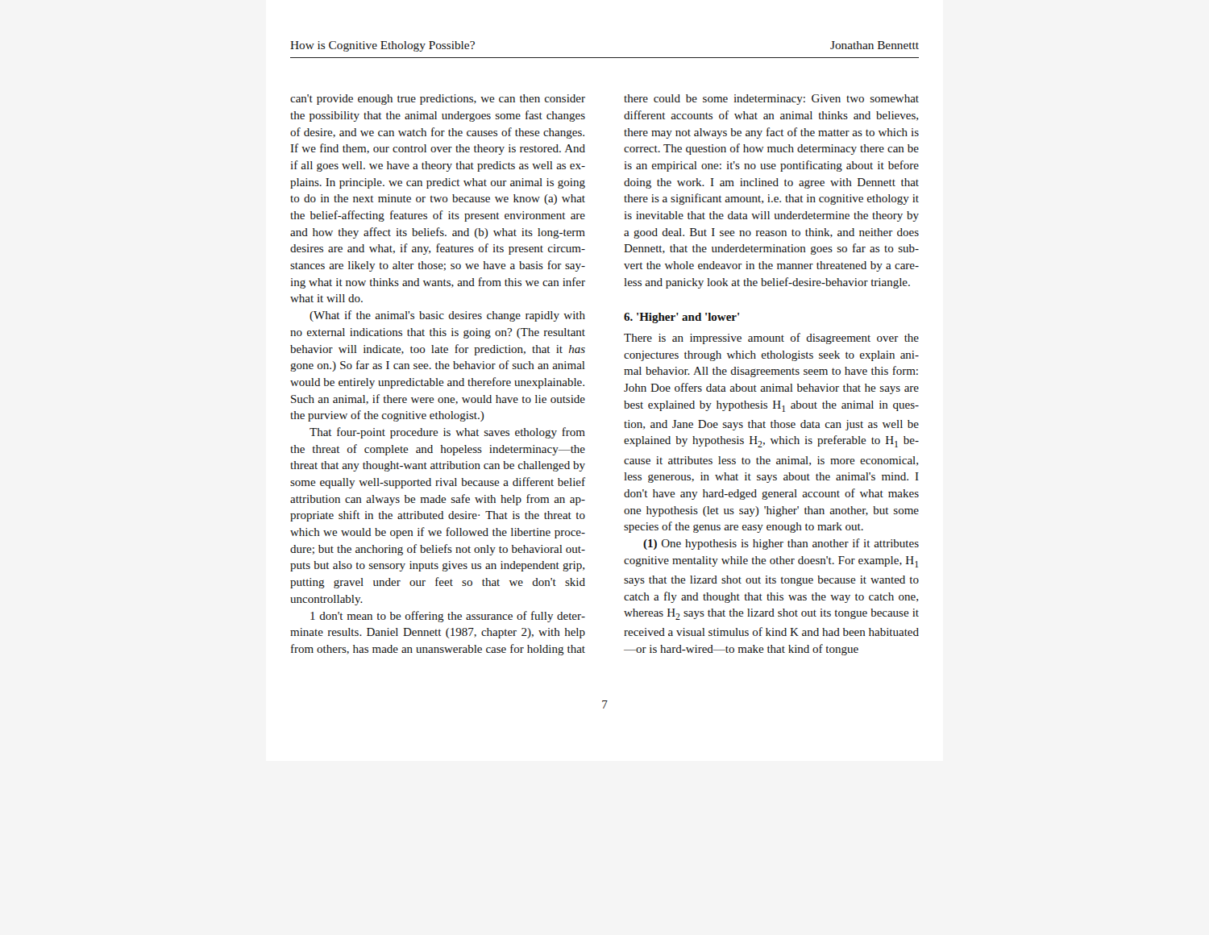How is Cognitive Ethology Possible? Jonathan Bennettt
can't provide enough true predictions, we can then consider the possibility that the animal undergoes some fast changes of desire, and we can watch for the causes of these changes. If we find them, our control over the theory is restored. And if all goes well. we have a theory that predicts as well as explains. In principle. we can predict what our animal is going to do in the next minute or two because we know (a) what the belief-affecting features of its present environment are and how they affect its beliefs. and (b) what its long-term desires are and what, if any, features of its present circumstances are likely to alter those; so we have a basis for saying what it now thinks and wants, and from this we can infer what it will do.
(What if the animal's basic desires change rapidly with no external indications that this is going on? (The resultant behavior will indicate, too late for prediction, that it has gone on.) So far as I can see. the behavior of such an animal would be entirely unpredictable and therefore unexplainable. Such an animal, if there were one, would have to lie outside the purview of the cognitive ethologist.)
That four-point procedure is what saves ethology from the threat of complete and hopeless indeterminacy—the threat that any thought-want attribution can be challenged by some equally well-supported rival because a different belief attribution can always be made safe with help from an appropriate shift in the attributed desire· That is the threat to which we would be open if we followed the libertine procedure; but the anchoring of beliefs not only to behavioral outputs but also to sensory inputs gives us an independent grip, putting gravel under our feet so that we don't skid uncontrollably.
1 don't mean to be offering the assurance of fully determinate results. Daniel Dennett (1987, chapter 2), with help from others, has made an unanswerable case for holding that there could be some indeterminacy: Given two somewhat different accounts of what an animal thinks and believes, there may not always be any fact of the matter as to which is correct. The question of how much determinacy there can be is an empirical one: it's no use pontificating about it before doing the work. I am inclined to agree with Dennett that there is a significant amount, i.e. that in cognitive ethology it is inevitable that the data will underdetermine the theory by a good deal. But I see no reason to think, and neither does Dennett, that the underdetermination goes so far as to subvert the whole endeavor in the manner threatened by a careless and panicky look at the belief-desire-behavior triangle.
6. 'Higher' and 'lower'
There is an impressive amount of disagreement over the conjectures through which ethologists seek to explain animal behavior. All the disagreements seem to have this form: John Doe offers data about animal behavior that he says are best explained by hypothesis H1 about the animal in question, and Jane Doe says that those data can just as well be explained by hypothesis H2, which is preferable to H1 because it attributes less to the animal, is more economical, less generous, in what it says about the animal's mind. I don't have any hard-edged general account of what makes one hypothesis (let us say) 'higher' than another, but some species of the genus are easy enough to mark out.
(1) One hypothesis is higher than another if it attributes cognitive mentality while the other doesn't. For example, H1 says that the lizard shot out its tongue because it wanted to catch a fly and thought that this was the way to catch one, whereas H2 says that the lizard shot out its tongue because it received a visual stimulus of kind K and had been habituated—or is hard-wired—to make that kind of tongue
7